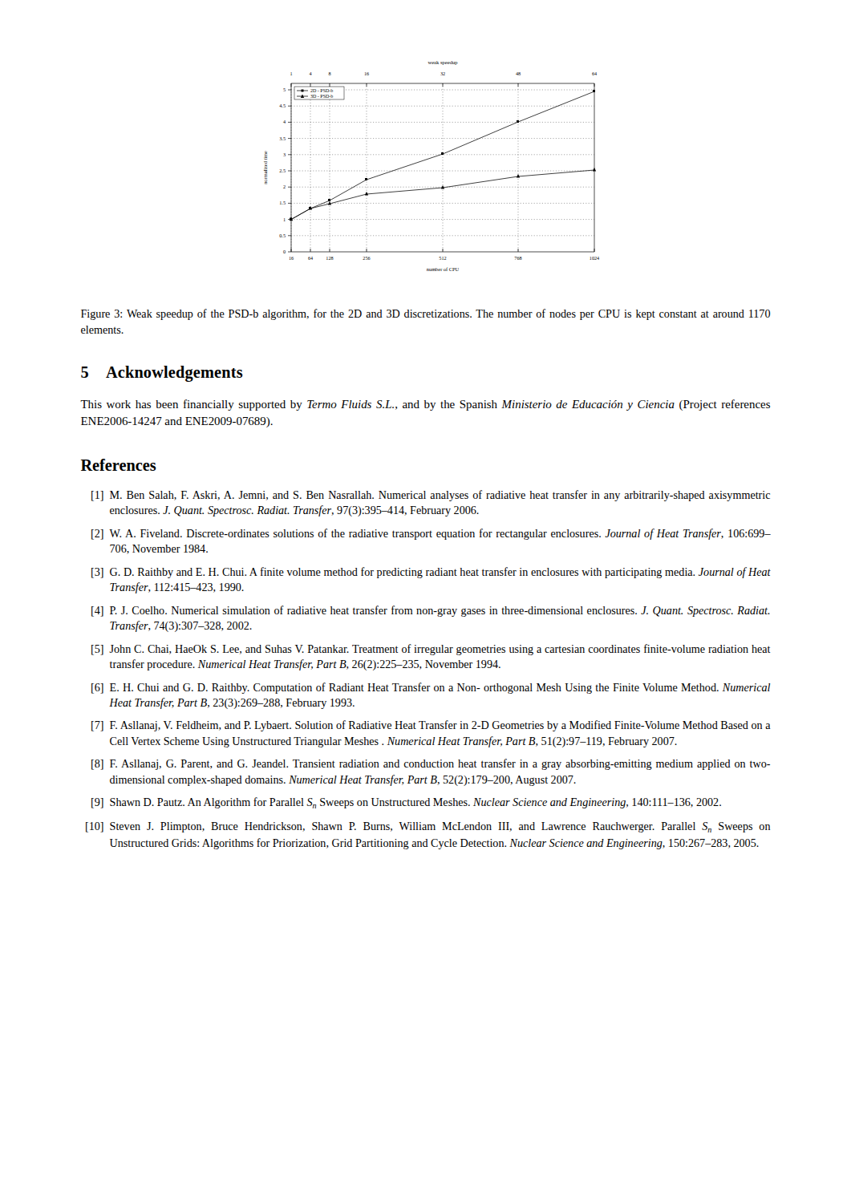weak speedup 1 4 8 16 32 48 64 0 0.5 1 1.5 2 2.5 3 3.5 4 4.5 5 16 64 128 256 512 768 1024 number of CPU normalized time 2D - PSD-b 3D - PSD-b
Figure 3: Weak speedup of the PSD-b algorithm, for the 2D and 3D discretizations. The number of nodes per CPU is kept constant at around 1170 elements.
5 Acknowledgements
This work has been financially supported by Termo Fluids S.L., and by the Spanish Ministerio de Educación y Ciencia (Project references ENE2006-14247 and ENE2009-07689).
References
M. Ben Salah, F. Askri, A. Jemni, and S. Ben Nasrallah. Numerical analyses of radiative heat transfer in any arbitrarily-shaped axisymmetric enclosures. J. Quant. Spectrosc. Radiat. Transfer, 97(3):395–414, February 2006.
W. A. Fiveland. Discrete-ordinates solutions of the radiative transport equation for rectangular enclosures. Journal of Heat Transfer, 106:699–706, November 1984.
G. D. Raithby and E. H. Chui. A finite volume method for predicting radiant heat transfer in enclosures with participating media. Journal of Heat Transfer, 112:415–423, 1990.
P. J. Coelho. Numerical simulation of radiative heat transfer from non-gray gases in three-dimensional enclosures. J. Quant. Spectrosc. Radiat. Transfer, 74(3):307–328, 2002.
John C. Chai, HaeOk S. Lee, and Suhas V. Patankar. Treatment of irregular geometries using a cartesian coordinates finite-volume radiation heat transfer procedure. Numerical Heat Transfer, Part B, 26(2):225–235, November 1994.
E. H. Chui and G. D. Raithby. Computation of Radiant Heat Transfer on a Non- orthogonal Mesh Using the Finite Volume Method. Numerical Heat Transfer, Part B, 23(3):269–288, February 1993.
F. Asllanaj, V. Feldheim, and P. Lybaert. Solution of Radiative Heat Transfer in 2-D Geometries by a Modified Finite-Volume Method Based on a Cell Vertex Scheme Using Unstructured Triangular Meshes . Numerical Heat Transfer, Part B, 51(2):97–119, February 2007.
F. Asllanaj, G. Parent, and G. Jeandel. Transient radiation and conduction heat transfer in a gray absorbing-emitting medium applied on two-dimensional complex-shaped domains. Numerical Heat Transfer, Part B, 52(2):179–200, August 2007.
Shawn D. Pautz. An Algorithm for Parallel Sn Sweeps on Unstructured Meshes. Nuclear Science and Engineering, 140:111–136, 2002.
Steven J. Plimpton, Bruce Hendrickson, Shawn P. Burns, William McLendon III, and Lawrence Rauchwerger. Parallel Sn Sweeps on Unstructured Grids: Algorithms for Priorization, Grid Partitioning and Cycle Detection. Nuclear Science and Engineering, 150:267–283, 2005.